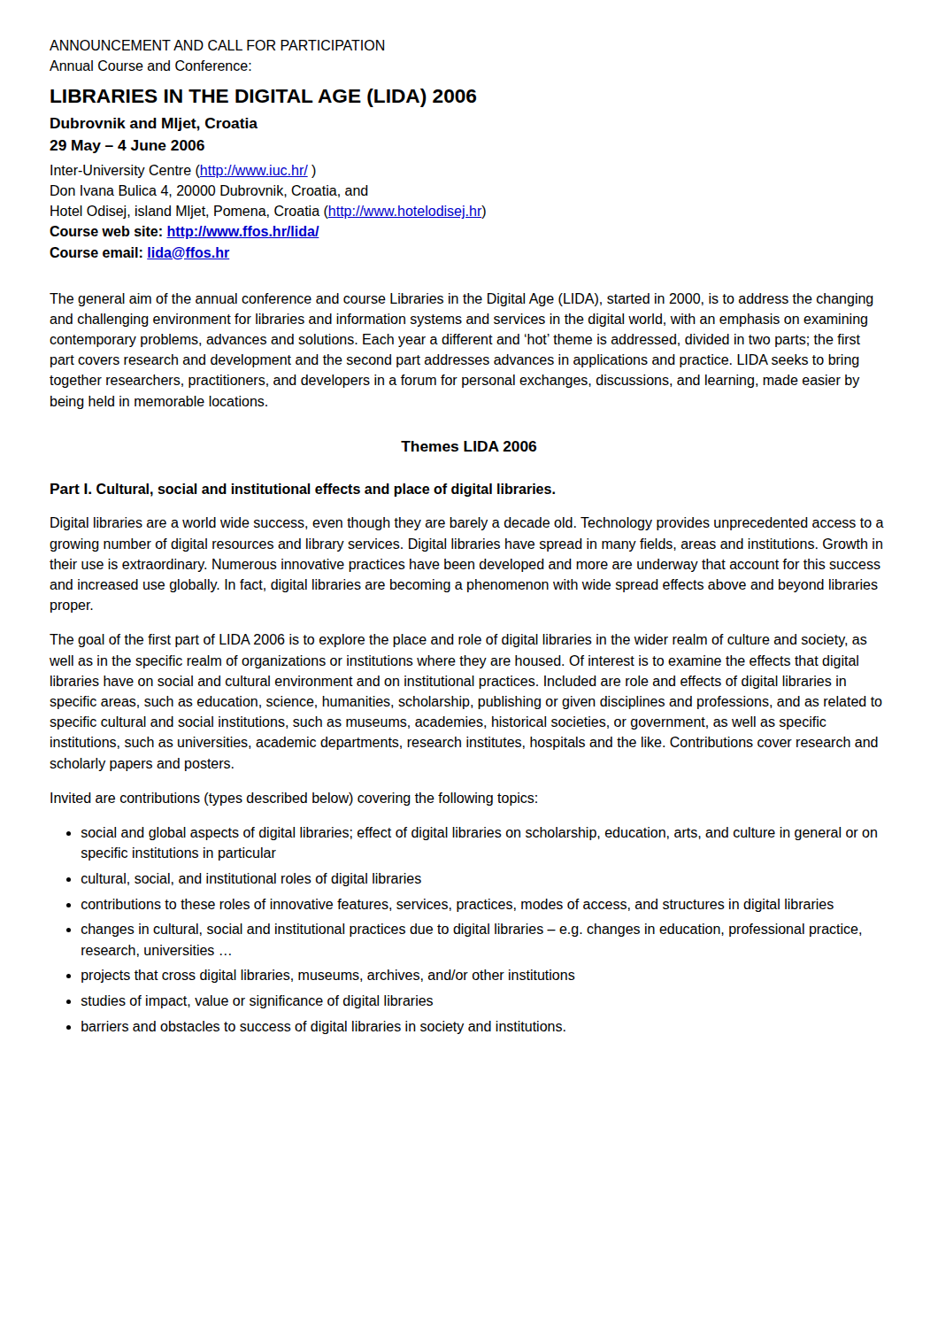ANNOUNCEMENT AND CALL FOR PARTICIPATION
Annual Course and Conference:
LIBRARIES IN THE DIGITAL AGE (LIDA) 2006
Dubrovnik and Mljet, Croatia
29 May – 4 June 2006
Inter-University Centre (http://www.iuc.hr/ )
Don Ivana Bulica 4, 20000 Dubrovnik, Croatia, and
Hotel Odisej, island Mljet, Pomena, Croatia (http://www.hotelodisej.hr)
Course web site: http://www.ffos.hr/lida/
Course email: lida@ffos.hr
The general aim of the annual conference and course Libraries in the Digital Age (LIDA), started in 2000, is to address the changing and challenging environment for libraries and information systems and services in the digital world, with an emphasis on examining contemporary problems, advances and solutions. Each year a different and ‘hot’ theme is addressed, divided in two parts; the first part covers research and development and the second part addresses advances in applications and practice. LIDA seeks to bring together researchers, practitioners, and developers in a forum for personal exchanges, discussions, and learning, made easier by being held in memorable locations.
Themes LIDA 2006
Part I. Cultural, social and institutional effects and place of digital libraries.
Digital libraries are a world wide success, even though they are barely a decade old. Technology provides unprecedented access to a growing number of digital resources and library services. Digital libraries have spread in many fields, areas and institutions. Growth in their use is extraordinary. Numerous innovative practices have been developed and more are underway that account for this success and increased use globally. In fact, digital libraries are becoming a phenomenon with wide spread effects above and beyond libraries proper.
The goal of the first part of LIDA 2006 is to explore the place and role of digital libraries in the wider realm of culture and society, as well as in the specific realm of organizations or institutions where they are housed. Of interest is to examine the effects that digital libraries have on social and cultural environment and on institutional practices. Included are role and effects of digital libraries in specific areas, such as education, science, humanities, scholarship, publishing or given disciplines and professions, and as related to specific cultural and social institutions, such as museums, academies, historical societies, or government, as well as specific institutions, such as universities, academic departments, research institutes, hospitals and the like. Contributions cover research and scholarly papers and posters.
Invited are contributions (types described below) covering the following topics:
social and global aspects of digital libraries; effect of digital libraries on scholarship, education, arts, and culture in general or on specific institutions in particular
cultural, social, and institutional roles of digital libraries
contributions to these roles of innovative features, services, practices, modes of access, and structures in digital libraries
changes in cultural, social and institutional practices due to digital libraries – e.g. changes in education, professional practice, research, universities …
projects that cross digital libraries, museums, archives, and/or other institutions
studies of impact, value or significance of digital libraries
barriers and obstacles to success of digital libraries in society and institutions.